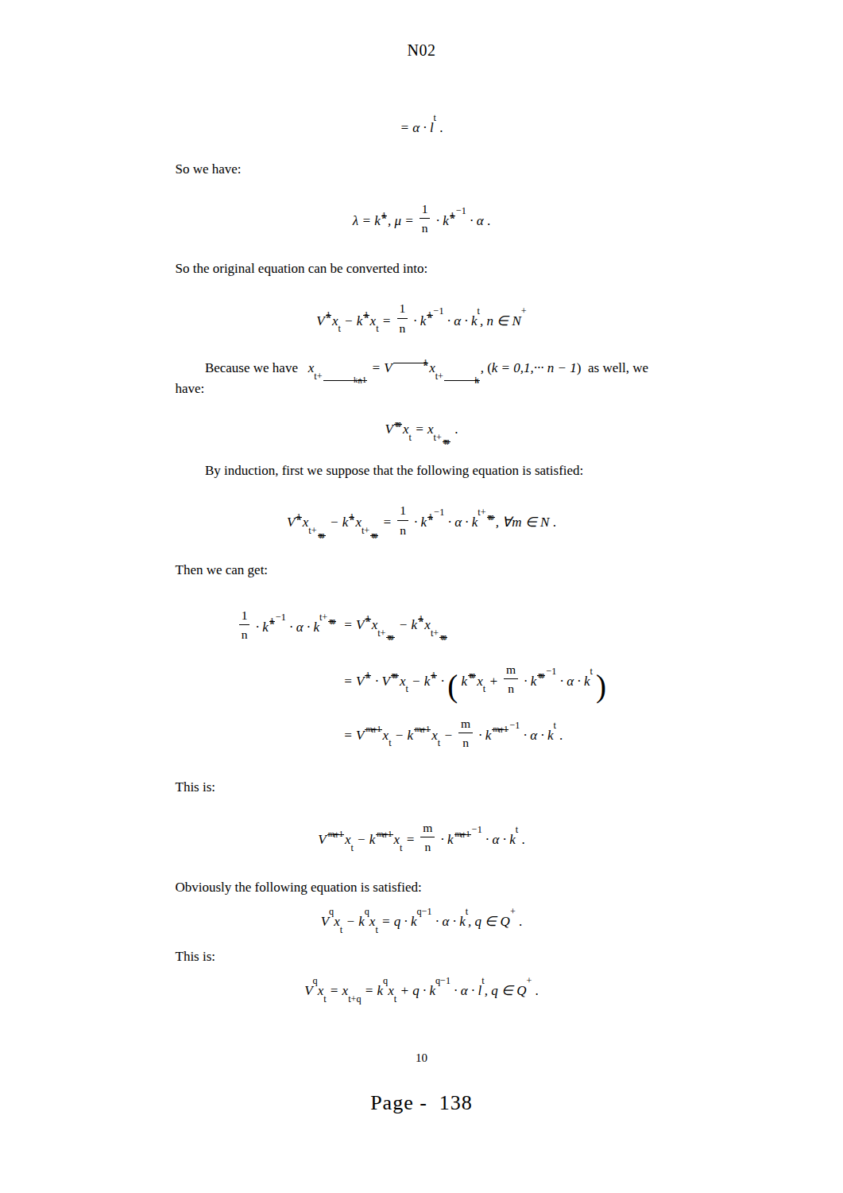N02
= α · lt .
So we have:
λ = k1 n, μ = 1 n · k1 n−1 · α .
So the original equation can be converted into:
V1 nxt − k1 nxt = 1 n · k1 n−1 · α · kt, n ∈ N+
Because we have xt+k+1 n = V1 nxt+kn, (k = 0,1,··· n − 1) as well, we have:
Vmnxt = xt+mn .
By induction, first we suppose that the following equation is satisfied:
V1 nxt+mn − k1 nxt+mn = 1 n · k1 n−1 · α · kt+mn, ∀m ∈ N .
Then we can get:
| 1 n · k 1 n −1 · α · k t+ m n | = V 1 n x t+ m n − k 1 n x t+ m n |
| | = V 1 n · V m n x t − k 1 n · ( k m n x t + m n · k m n −1 · α · k t ) |
| | = V m+1 n x t − k m+1 n x t − m n · k m+1 n −1 · α · k t . |
This is:
Vm+1 nxt − km+1 nxt = mn · km+1 n−1 · α · kt .
Obviously the following equation is satisfied:
Vqxt − kqxt = q · kq−1 · α · kt, q ∈ Q+ .
This is:
Vqxt = xt+q = kqxt + q · kq−1 · α · lt, q ∈ Q+ .
10
Page - 138